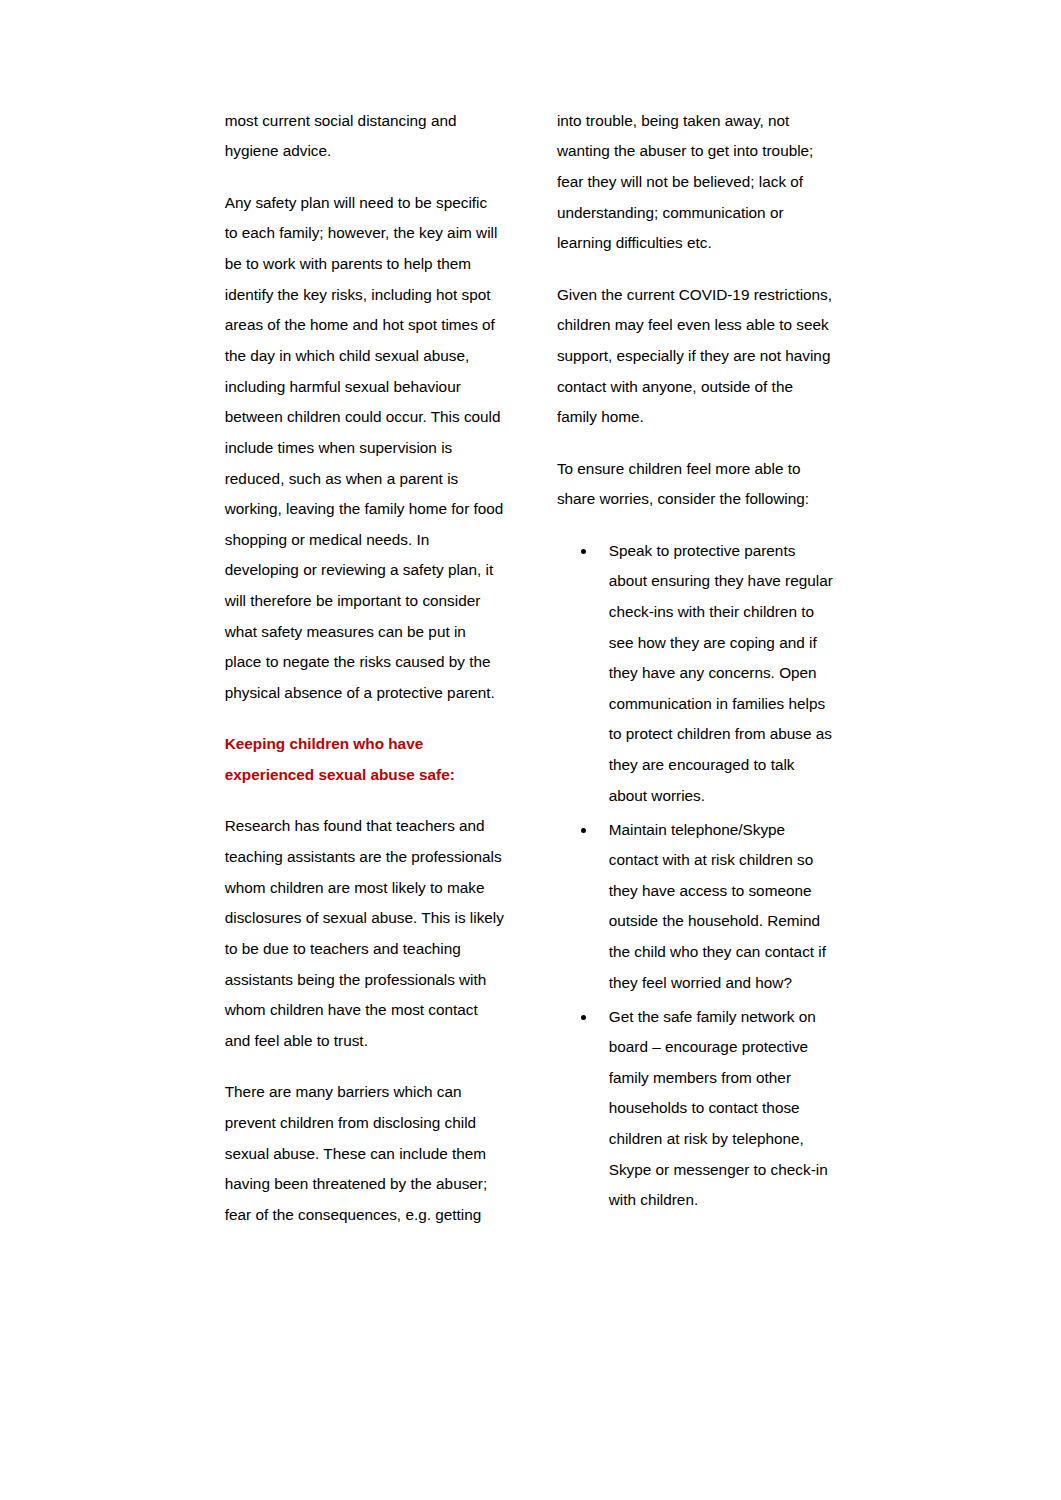most current social distancing and hygiene advice.
Any safety plan will need to be specific to each family; however, the key aim will be to work with parents to help them identify the key risks, including hot spot areas of the home and hot spot times of the day in which child sexual abuse, including harmful sexual behaviour between children could occur. This could include times when supervision is reduced, such as when a parent is working, leaving the family home for food shopping or medical needs. In developing or reviewing a safety plan, it will therefore be important to consider what safety measures can be put in place to negate the risks caused by the physical absence of a protective parent.
Keeping children who have experienced sexual abuse safe:
Research has found that teachers and teaching assistants are the professionals whom children are most likely to make disclosures of sexual abuse. This is likely to be due to teachers and teaching assistants being the professionals with whom children have the most contact and feel able to trust.
There are many barriers which can prevent children from disclosing child sexual abuse. These can include them having been threatened by the abuser; fear of the consequences, e.g. getting into trouble, being taken away, not wanting the abuser to get into trouble; fear they will not be believed; lack of understanding; communication or learning difficulties etc.
Given the current COVID-19 restrictions, children may feel even less able to seek support, especially if they are not having contact with anyone, outside of the family home.
To ensure children feel more able to share worries, consider the following:
Speak to protective parents about ensuring they have regular check-ins with their children to see how they are coping and if they have any concerns. Open communication in families helps to protect children from abuse as they are encouraged to talk about worries.
Maintain telephone/Skype contact with at risk children so they have access to someone outside the household. Remind the child who they can contact if they feel worried and how?
Get the safe family network on board – encourage protective family members from other households to contact those children at risk by telephone, Skype or messenger to check-in with children.